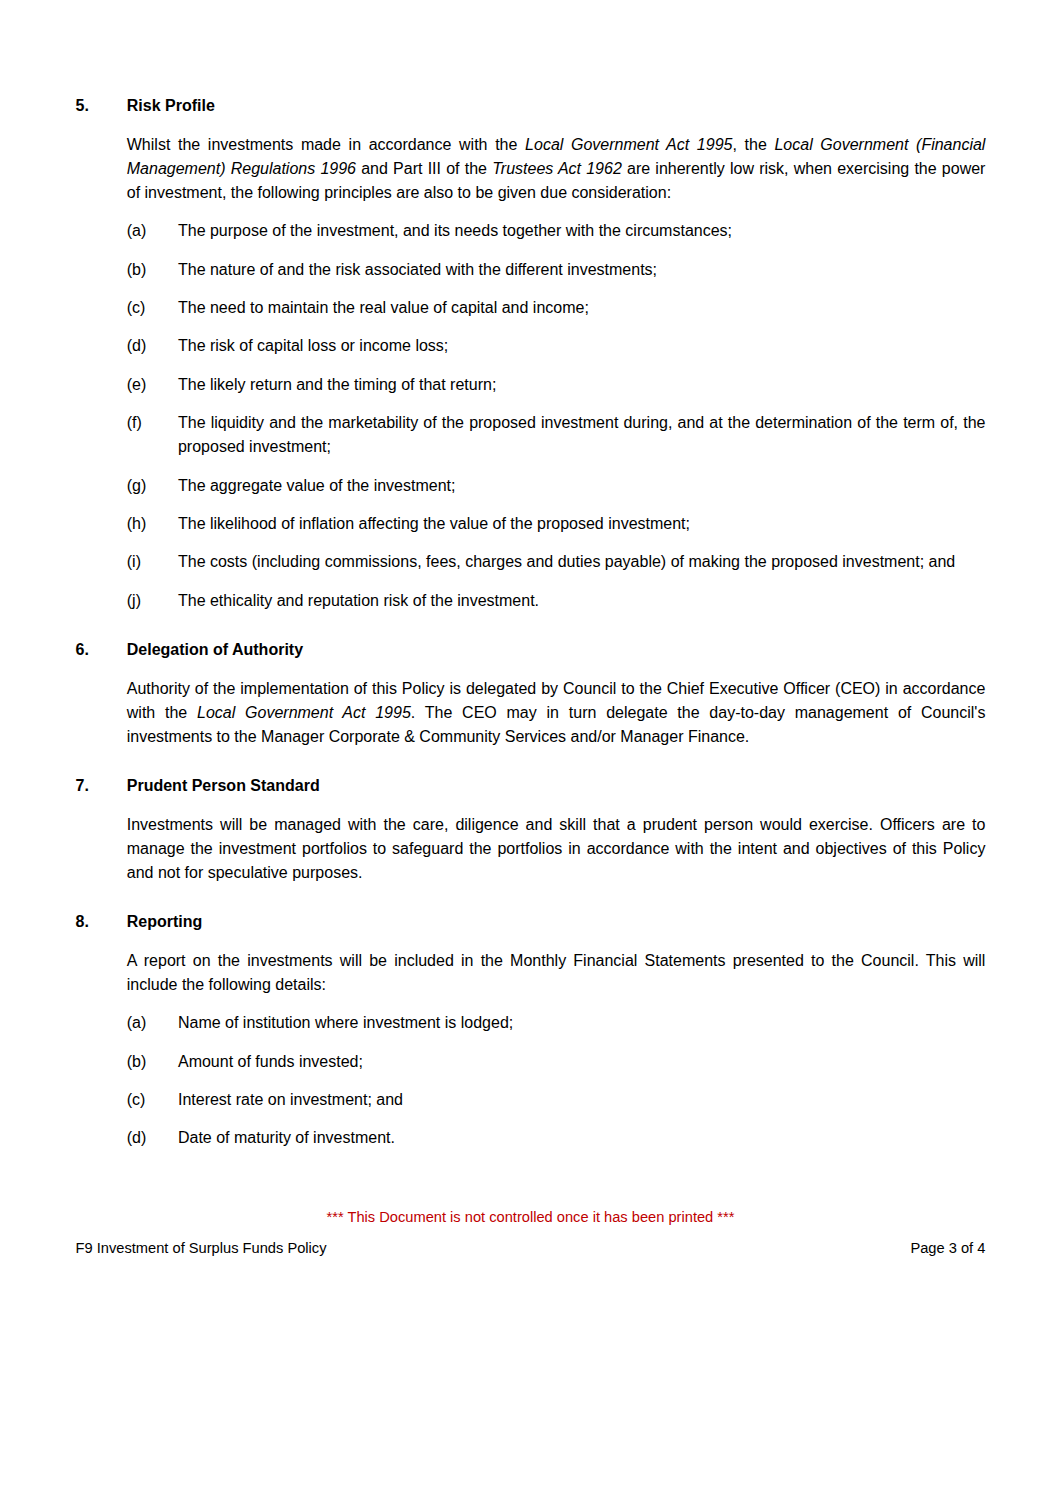5. Risk Profile
Whilst the investments made in accordance with the Local Government Act 1995, the Local Government (Financial Management) Regulations 1996 and Part III of the Trustees Act 1962 are inherently low risk, when exercising the power of investment, the following principles are also to be given due consideration:
(a) The purpose of the investment, and its needs together with the circumstances;
(b) The nature of and the risk associated with the different investments;
(c) The need to maintain the real value of capital and income;
(d) The risk of capital loss or income loss;
(e) The likely return and the timing of that return;
(f) The liquidity and the marketability of the proposed investment during, and at the determination of the term of, the proposed investment;
(g) The aggregate value of the investment;
(h) The likelihood of inflation affecting the value of the proposed investment;
(i) The costs (including commissions, fees, charges and duties payable) of making the proposed investment; and
(j) The ethicality and reputation risk of the investment.
6. Delegation of Authority
Authority of the implementation of this Policy is delegated by Council to the Chief Executive Officer (CEO) in accordance with the Local Government Act 1995. The CEO may in turn delegate the day-to-day management of Council's investments to the Manager Corporate & Community Services and/or Manager Finance.
7. Prudent Person Standard
Investments will be managed with the care, diligence and skill that a prudent person would exercise. Officers are to manage the investment portfolios to safeguard the portfolios in accordance with the intent and objectives of this Policy and not for speculative purposes.
8. Reporting
A report on the investments will be included in the Monthly Financial Statements presented to the Council. This will include the following details:
(a) Name of institution where investment is lodged;
(b) Amount of funds invested;
(c) Interest rate on investment; and
(d) Date of maturity of investment.
*** This Document is not controlled once it has been printed ***
F9 Investment of Surplus Funds Policy Page 3 of 4